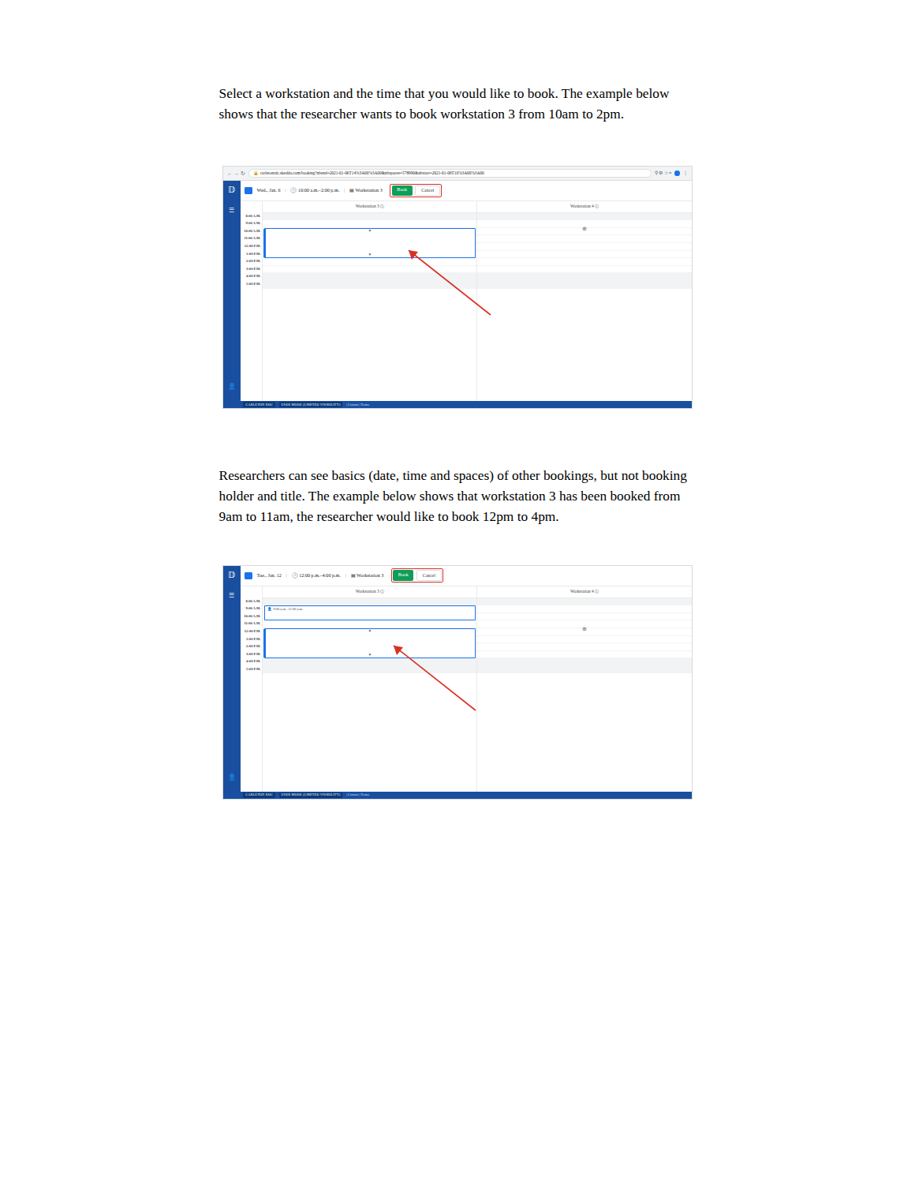Select a workstation and the time that you would like to book. The example below shows that the researcher wants to book workstation 3 from 10am to 2pm.
← → ↻ 🔒 carletonrdc.skedda.com/booking?nbend=2021-01-06T14%3A00%3A00&nbspaces=578990&nbstart=2021-01-06T10%3A00%3A00 ⚲ ⚙ ☆ ≡ ⋮
𝔻
☰
👤
Wed., Jan. 6 | 🕑 10:00 a.m.–2:00 p.m. | ▤ Workstation 3 Book Cancel
8:00 A.M.
9:00 A.M.
10:00 A.M.
11:00 A.M.
12:00 P.M.
1:00 P.M.
2:00 P.M.
3:00 P.M.
4:00 P.M.
5:00 P.M.
Workstation 3 ⓘ
▲ ▼
Workstation 4 ⓘ
⊕
CARLETON RDC USER MODE (LIMITED VISIBILITY) | Contact | Terms
Researchers can see basics (date, time and spaces) of other bookings, but not booking holder and title. The example below shows that workstation 3 has been booked from 9am to 11am, the researcher would like to book 12pm to 4pm.
𝔻
☰
👤
Tue., Jan. 12 | 🕑 12:00 p.m.–4:00 p.m. | ▤ Workstation 3 Book Cancel
8:00 A.M.
9:00 A.M.
10:00 A.M.
11:00 A.M.
12:00 P.M.
1:00 P.M.
2:00 P.M.
3:00 P.M.
4:00 P.M.
5:00 P.M.
Workstation 3 ⓘ
👤 9:00 a.m.–11:00 a.m.
▲ ▼
Workstation 4 ⓘ
⊕
CARLETON RDC USER MODE (LIMITED VISIBILITY) | Contact | Terms